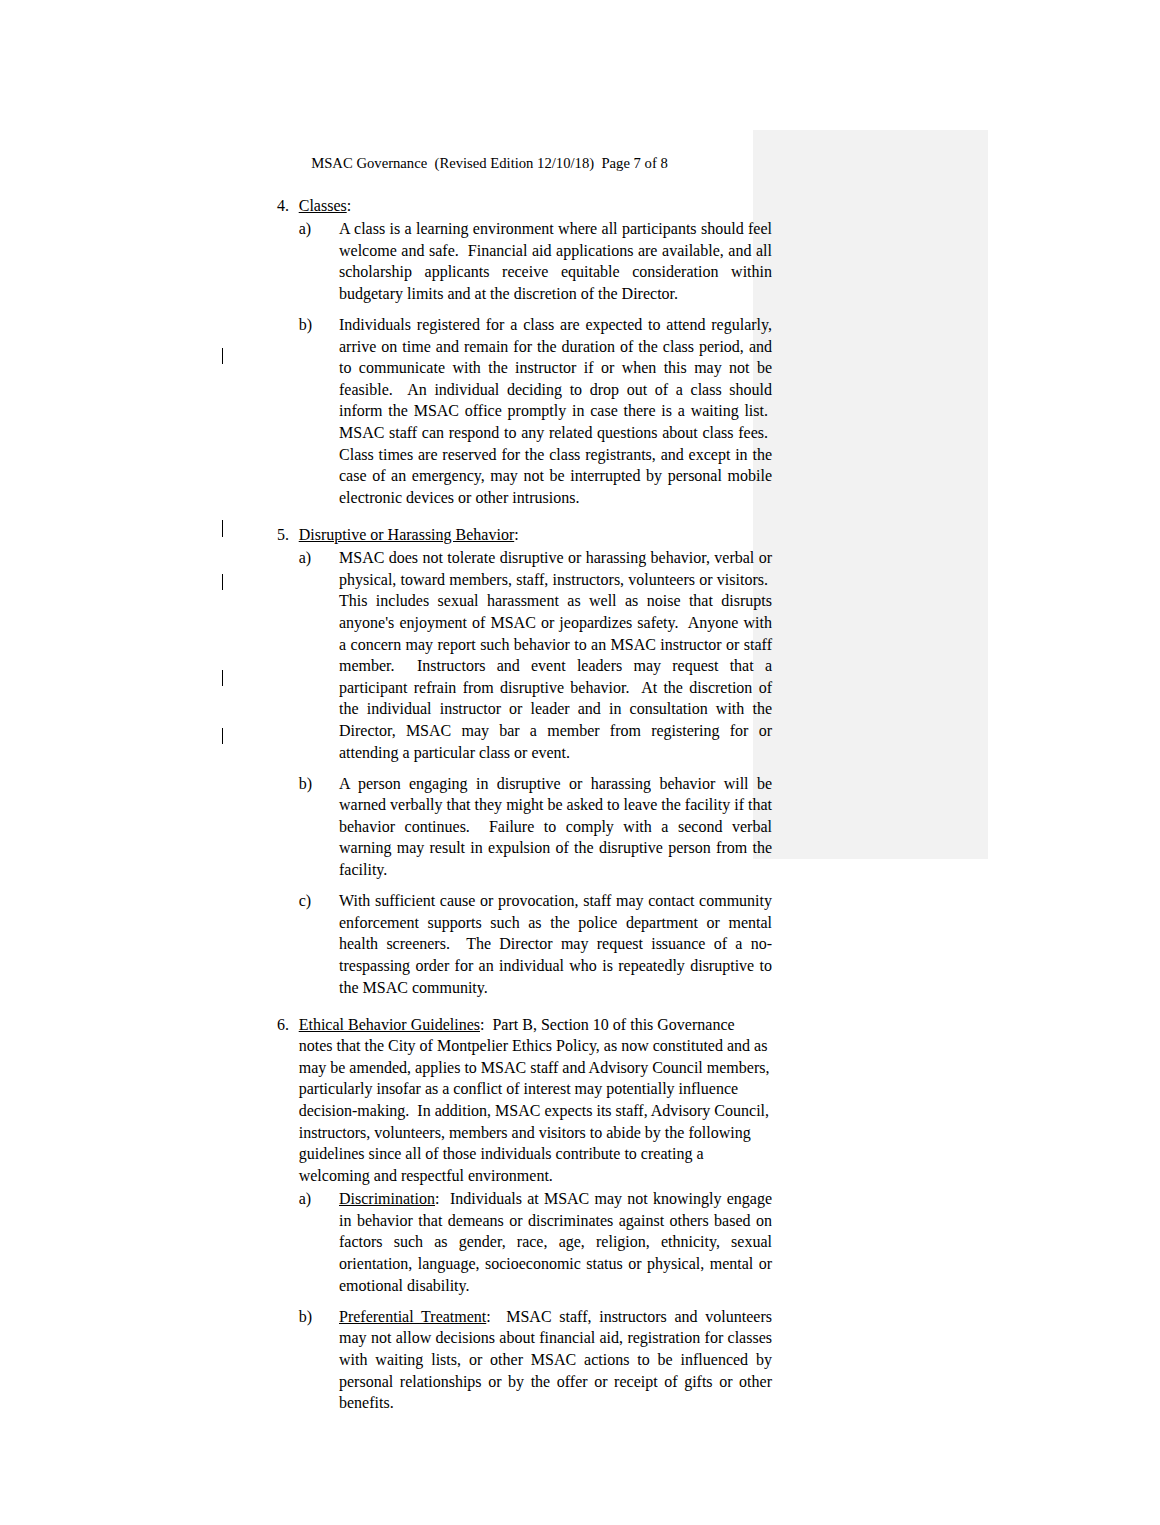MSAC Governance (Revised Edition 12/10/18) Page 7 of 8
4. Classes:
a) A class is a learning environment where all participants should feel welcome and safe. Financial aid applications are available, and all scholarship applicants receive equitable consideration within budgetary limits and at the discretion of the Director.
b) Individuals registered for a class are expected to attend regularly, arrive on time and remain for the duration of the class period, and to communicate with the instructor if or when this may not be feasible. An individual deciding to drop out of a class should inform the MSAC office promptly in case there is a waiting list. MSAC staff can respond to any related questions about class fees. Class times are reserved for the class registrants, and except in the case of an emergency, may not be interrupted by personal mobile electronic devices or other intrusions.
5. Disruptive or Harassing Behavior:
a) MSAC does not tolerate disruptive or harassing behavior, verbal or physical, toward members, staff, instructors, volunteers or visitors. This includes sexual harassment as well as noise that disrupts anyone's enjoyment of MSAC or jeopardizes safety. Anyone with a concern may report such behavior to an MSAC instructor or staff member. Instructors and event leaders may request that a participant refrain from disruptive behavior. At the discretion of the individual instructor or leader and in consultation with the Director, MSAC may bar a member from registering for or attending a particular class or event.
b) A person engaging in disruptive or harassing behavior will be warned verbally that they might be asked to leave the facility if that behavior continues. Failure to comply with a second verbal warning may result in expulsion of the disruptive person from the facility.
c) With sufficient cause or provocation, staff may contact community enforcement supports such as the police department or mental health screeners. The Director may request issuance of a no-trespassing order for an individual who is repeatedly disruptive to the MSAC community.
6.
Ethical Behavior Guidelines: Part B, Section 10 of this Governance notes that the City of Montpelier Ethics Policy, as now constituted and as may be amended, applies to MSAC staff and Advisory Council members, particularly insofar as a conflict of interest may potentially influence decision-making. In addition, MSAC expects its staff, Advisory Council, instructors, volunteers, members and visitors to abide by the following guidelines since all of those individuals contribute to creating a welcoming and respectful environment.
a) Discrimination: Individuals at MSAC may not knowingly engage in behavior that demeans or discriminates against others based on factors such as gender, race, age, religion, ethnicity, sexual orientation, language, socioeconomic status or physical, mental or emotional disability.
b) Preferential Treatment: MSAC staff, instructors and volunteers may not allow decisions about financial aid, registration for classes with waiting lists, or other MSAC actions to be influenced by personal relationships or by the offer or receipt of gifts or other benefits.